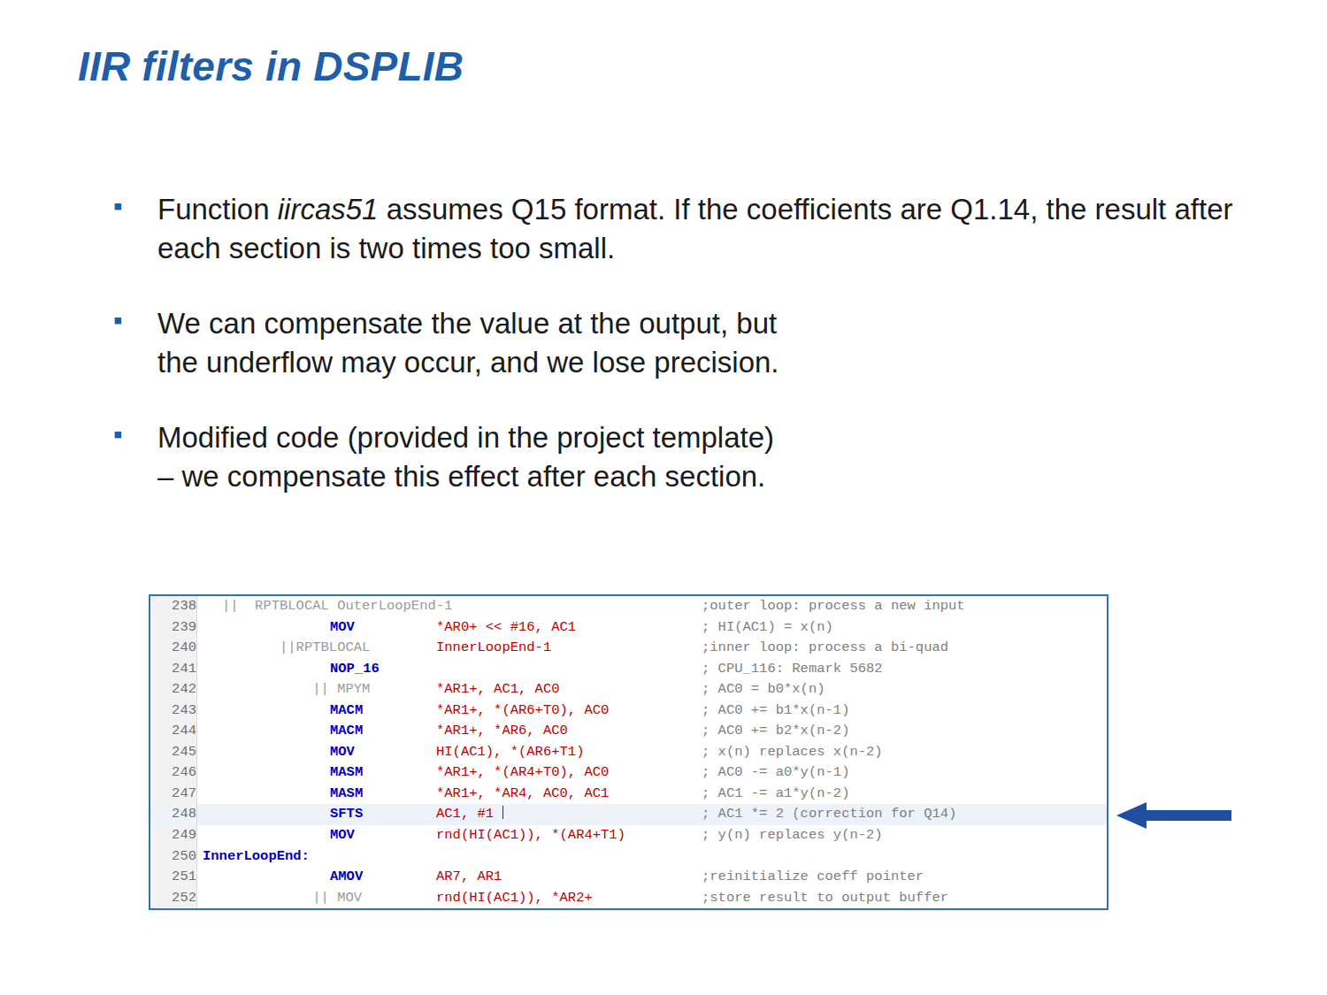IIR filters in DSPLIB
Function iircas51 assumes Q15 format. If the coefficients are Q1.14, the result after each section is two times too small.
We can compensate the value at the output, but
the underflow may occur, and we lose precision.
Modified code (provided in the project template)
– we compensate this effect after each section.
| 238 | // RPTBLOCAL OuterLoopEnd-1 | | | ;outer loop: process a new input |
| 239 | | MOV | *AR0+ << #16, AC1 | ; HI(AC1) = x(n) |
| 240 | //RPTBLOCAL | | InnerLoopEnd-1 | ;inner loop: process a bi-quad |
| 241 | | NOP_16 | | ; CPU_116: Remark 5682 |
| 242 | // MPYM | | *AR1+, AC1, AC0 | ; AC0 = b0*x(n) |
| 243 | | MACM | *AR1+, *(AR6+T0), AC0 | ; AC0 += b1*x(n-1) |
| 244 | | MACM | *AR1+, *AR6, AC0 | ; AC0 += b2*x(n-2) |
| 245 | | MOV | HI(AC1), *(AR6+T1) | ; x(n) replaces x(n-2) |
| 246 | | MASM | *AR1+, *(AR4+T0), AC0 | ; AC0 -= a0*y(n-1) |
| 247 | | MASM | *AR1+, *AR4, AC0, AC1 | ; AC1 -= a1*y(n-2) |
| 248 | | SFTS | AC1, #1 | ; AC1 *= 2 (correction for Q14) |
| 249 | | MOV | rnd(HI(AC1)), *(AR4+T1) | ; y(n) replaces y(n-2) |
| 250 | InnerLoopEnd: |
| 251 | | AMOV | AR7, AR1 | ;reinitialize coeff pointer |
| 252 | // MOV | | rnd(HI(AC1)), *AR2+ | ;store result to output buffer |